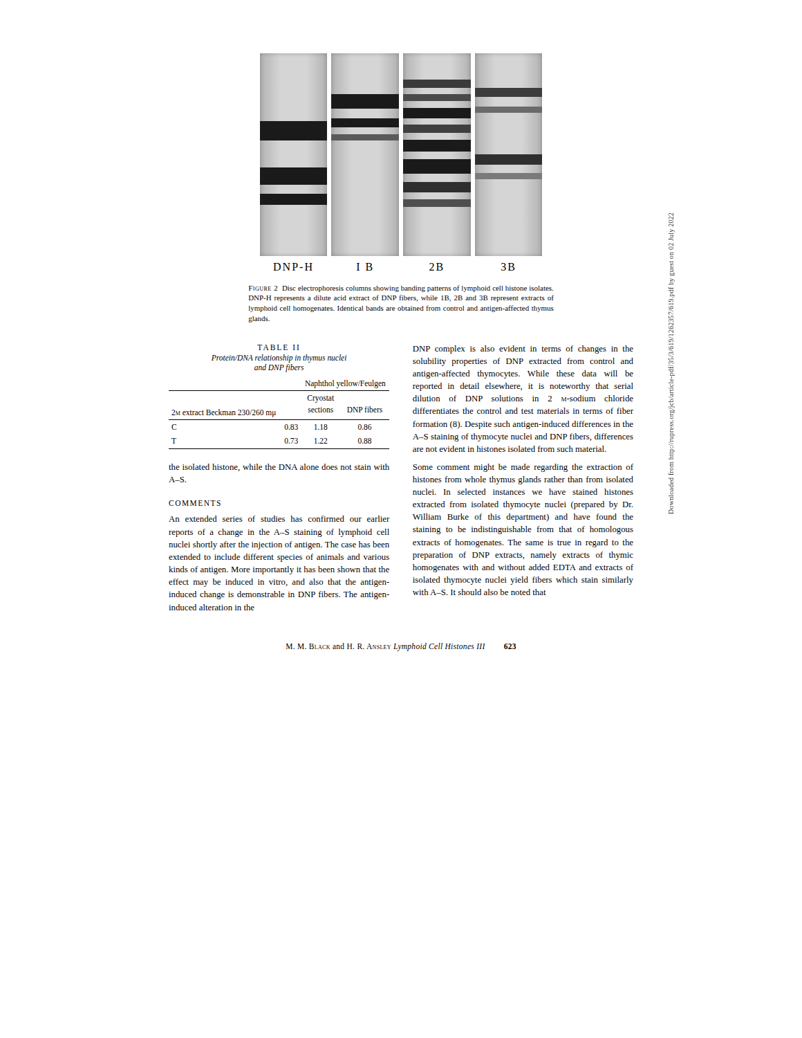Downloaded from http://rupress.org/jcb/article-pdf/35/3/619/1262357/619.pdf by guest on 02 July 2022
DNP-H I B 2B 3B
Figure 2 Disc electrophoresis columns showing banding patterns of lymphoid cell histone isolates. DNP-H represents a dilute acid extract of DNP fibers, while 1B, 2B and 3B represent extracts of lymphoid cell homogenates. Identical bands are obtained from control and antigen-affected thymus glands.
TABLE II
Protein/DNA relationship in thymus nuclei
and DNP fibers
| | | Naphthol yellow/Feulgen |
| 2 m extract Beckman 230/260 mμ | | Cryostat sections | DNP fibers |
| C | 0.83 | 1.18 | 0.86 |
| T | 0.73 | 1.22 | 0.88 |
the isolated histone, while the DNA alone does not stain with A–S.
COMMENTS
An extended series of studies has confirmed our earlier reports of a change in the A–S staining of lymphoid cell nuclei shortly after the injection of antigen. The case has been extended to include different species of animals and various kinds of antigen. More importantly it has been shown that the effect may be induced in vitro, and also that the antigen-induced change is demonstrable in DNP fibers. The antigen-induced alteration in the
DNP complex is also evident in terms of changes in the solubility properties of DNP extracted from control and antigen-affected thymocytes. While these data will be reported in detail elsewhere, it is noteworthy that serial dilution of DNP solutions in 2 m-sodium chloride differentiates the control and test materials in terms of fiber formation (8). Despite such antigen-induced differences in the A–S staining of thymocyte nuclei and DNP fibers, differences are not evident in histones isolated from such material.
Some comment might be made regarding the extraction of histones from whole thymus glands rather than from isolated nuclei. In selected instances we have stained histones extracted from isolated thymocyte nuclei (prepared by Dr. William Burke of this department) and have found the staining to be indistinguishable from that of homologous extracts of homogenates. The same is true in regard to the preparation of DNP extracts, namely extracts of thymic homogenates with and without added EDTA and extracts of isolated thymocyte nuclei yield fibers which stain similarly with A–S. It should also be noted that
M. M. Black and H. R. Ansley Lymphoid Cell Histones III 623